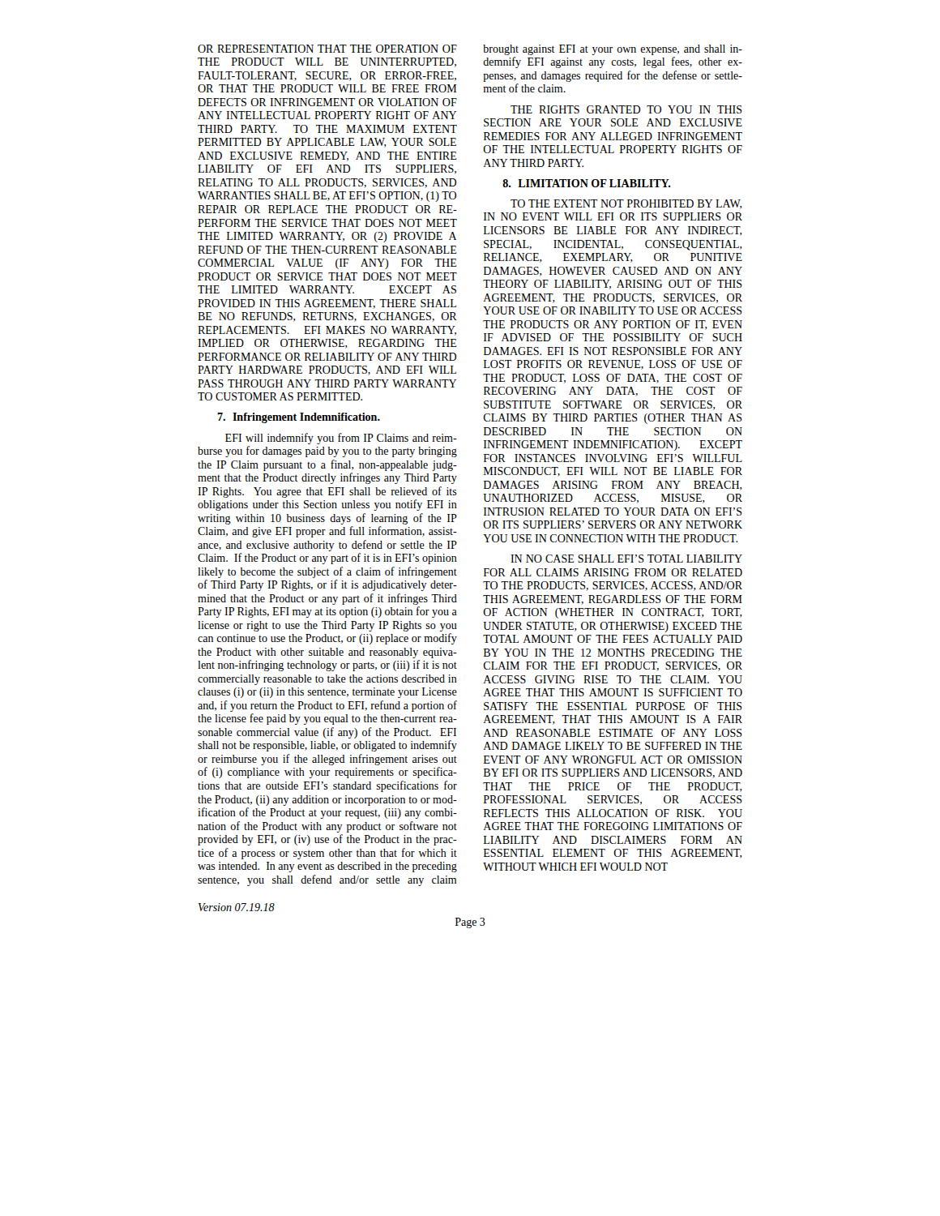OR REPRESENTATION THAT THE OPERATION OF THE PRODUCT WILL BE UNINTERRUPTED, FAULT-TOLERANT, SECURE, OR ERROR-FREE, OR THAT THE PRODUCT WILL BE FREE FROM DEFECTS OR INFRINGEMENT OR VIOLATION OF ANY INTELLECTUAL PROPERTY RIGHT OF ANY THIRD PARTY. TO THE MAXIMUM EXTENT PERMITTED BY APPLICABLE LAW, YOUR SOLE AND EXCLUSIVE REMEDY, AND THE ENTIRE LIABILITY OF EFI AND ITS SUPPLIERS, RELATING TO ALL PRODUCTS, SERVICES, AND WARRANTIES SHALL BE, AT EFI’S OPTION, (1) TO REPAIR OR REPLACE THE PRODUCT OR RE-PERFORM THE SERVICE THAT DOES NOT MEET THE LIMITED WARRANTY, OR (2) PROVIDE A REFUND OF THE THEN-CURRENT REASONABLE COMMERCIAL VALUE (IF ANY) FOR THE PRODUCT OR SERVICE THAT DOES NOT MEET THE LIMITED WARRANTY. EXCEPT AS PROVIDED IN THIS AGREEMENT, THERE SHALL BE NO REFUNDS, RETURNS, EXCHANGES, OR REPLACEMENTS. EFI MAKES NO WARRANTY, IMPLIED OR OTHERWISE, REGARDING THE PERFORMANCE OR RELIABILITY OF ANY THIRD PARTY HARDWARE PRODUCTS, AND EFI WILL PASS THROUGH ANY THIRD PARTY WARRANTY TO CUSTOMER AS PERMITTED.
7. Infringement Indemnification.
EFI will indemnify you from IP Claims and reimburse you for damages paid by you to the party bringing the IP Claim pursuant to a final, non-appealable judgment that the Product directly infringes any Third Party IP Rights. You agree that EFI shall be relieved of its obligations under this Section unless you notify EFI in writing within 10 business days of learning of the IP Claim, and give EFI proper and full information, assistance, and exclusive authority to defend or settle the IP Claim. If the Product or any part of it is in EFI’s opinion likely to become the subject of a claim of infringement of Third Party IP Rights, or if it is adjudicatively determined that the Product or any part of it infringes Third Party IP Rights, EFI may at its option (i) obtain for you a license or right to use the Third Party IP Rights so you can continue to use the Product, or (ii) replace or modify the Product with other suitable and reasonably equivalent non-infringing technology or parts, or (iii) if it is not commercially reasonable to take the actions described in clauses (i) or (ii) in this sentence, terminate your License and, if you return the Product to EFI, refund a portion of the license fee paid by you equal to the then-current reasonable commercial value (if any) of the Product. EFI shall not be responsible, liable, or obligated to indemnify or reimburse you if the alleged infringement arises out of (i) compliance with your requirements or specifications that are outside EFI’s standard specifications for the Product, (ii) any addition or incorporation to or modification of the Product at your request, (iii) any combination of the Product with any product or software not provided by EFI, or (iv) use of the Product in the practice of a process or system other than that for which it was intended. In any event as described in the preceding sentence, you shall defend and/or settle any claim brought against EFI at your own expense, and shall indemnify EFI against any costs, legal fees, other expenses, and damages required for the defense or settlement of the claim.
THE RIGHTS GRANTED TO YOU IN THIS SECTION ARE YOUR SOLE AND EXCLUSIVE REMEDIES FOR ANY ALLEGED INFRINGEMENT OF THE INTELLECTUAL PROPERTY RIGHTS OF ANY THIRD PARTY.
8. LIMITATION OF LIABILITY.
TO THE EXTENT NOT PROHIBITED BY LAW, IN NO EVENT WILL EFI OR ITS SUPPLIERS OR LICENSORS BE LIABLE FOR ANY INDIRECT, SPECIAL, INCIDENTAL, CONSEQUENTIAL, RELIANCE, EXEMPLARY, OR PUNITIVE DAMAGES, HOWEVER CAUSED AND ON ANY THEORY OF LIABILITY, ARISING OUT OF THIS AGREEMENT, THE PRODUCTS, SERVICES, OR YOUR USE OF OR INABILITY TO USE OR ACCESS THE PRODUCTS OR ANY PORTION OF IT, EVEN IF ADVISED OF THE POSSIBILITY OF SUCH DAMAGES. EFI IS NOT RESPONSIBLE FOR ANY LOST PROFITS OR REVENUE, LOSS OF USE OF THE PRODUCT, LOSS OF DATA, THE COST OF RECOVERING ANY DATA, THE COST OF SUBSTITUTE SOFTWARE OR SERVICES, OR CLAIMS BY THIRD PARTIES (OTHER THAN AS DESCRIBED IN THE SECTION ON INFRINGEMENT INDEMNIFICATION). EXCEPT FOR INSTANCES INVOLVING EFI’S WILLFUL MISCONDUCT, EFI WILL NOT BE LIABLE FOR DAMAGES ARISING FROM ANY BREACH, UNAUTHORIZED ACCESS, MISUSE, OR INTRUSION RELATED TO YOUR DATA ON EFI’S OR ITS SUPPLIERS’ SERVERS OR ANY NETWORK YOU USE IN CONNECTION WITH THE PRODUCT.
IN NO CASE SHALL EFI’S TOTAL LIABILITY FOR ALL CLAIMS ARISING FROM OR RELATED TO THE PRODUCTS, SERVICES, ACCESS, AND/OR THIS AGREEMENT, REGARDLESS OF THE FORM OF ACTION (WHETHER IN CONTRACT, TORT, UNDER STATUTE, OR OTHERWISE) EXCEED THE TOTAL AMOUNT OF THE FEES ACTUALLY PAID BY YOU IN THE 12 MONTHS PRECEDING THE CLAIM FOR THE EFI PRODUCT, SERVICES, OR ACCESS GIVING RISE TO THE CLAIM. YOU AGREE THAT THIS AMOUNT IS SUFFICIENT TO SATISFY THE ESSENTIAL PURPOSE OF THIS AGREEMENT, THAT THIS AMOUNT IS A FAIR AND REASONABLE ESTIMATE OF ANY LOSS AND DAMAGE LIKELY TO BE SUFFERED IN THE EVENT OF ANY WRONGFUL ACT OR OMISSION BY EFI OR ITS SUPPLIERS AND LICENSORS, AND THAT THE PRICE OF THE PRODUCT, PROFESSIONAL SERVICES, OR ACCESS REFLECTS THIS ALLOCATION OF RISK. YOU AGREE THAT THE FOREGOING LIMITATIONS OF LIABILITY AND DISCLAIMERS FORM AN ESSENTIAL ELEMENT OF THIS AGREEMENT, WITHOUT WHICH EFI WOULD NOT
Version 07.19.18
Page 3